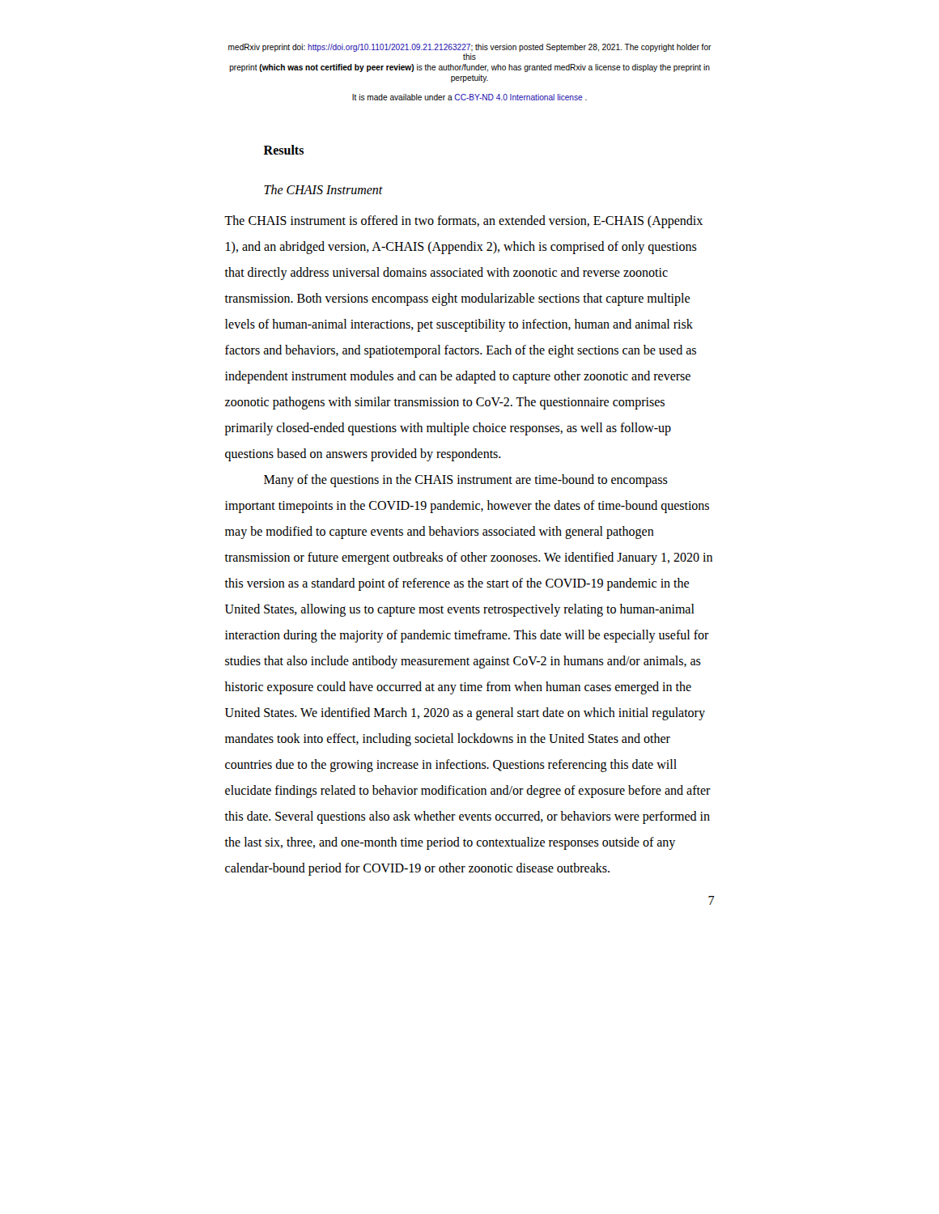medRxiv preprint doi: https://doi.org/10.1101/2021.09.21.21263227; this version posted September 28, 2021. The copyright holder for this preprint (which was not certified by peer review) is the author/funder, who has granted medRxiv a license to display the preprint in perpetuity.
It is made available under a CC-BY-ND 4.0 International license .
Results
The CHAIS Instrument
The CHAIS instrument is offered in two formats, an extended version, E-CHAIS (Appendix 1), and an abridged version, A-CHAIS (Appendix 2), which is comprised of only questions that directly address universal domains associated with zoonotic and reverse zoonotic transmission. Both versions encompass eight modularizable sections that capture multiple levels of human-animal interactions, pet susceptibility to infection, human and animal risk factors and behaviors, and spatiotemporal factors. Each of the eight sections can be used as independent instrument modules and can be adapted to capture other zoonotic and reverse zoonotic pathogens with similar transmission to CoV-2. The questionnaire comprises primarily closed-ended questions with multiple choice responses, as well as follow-up questions based on answers provided by respondents.
Many of the questions in the CHAIS instrument are time-bound to encompass important timepoints in the COVID-19 pandemic, however the dates of time-bound questions may be modified to capture events and behaviors associated with general pathogen transmission or future emergent outbreaks of other zoonoses. We identified January 1, 2020 in this version as a standard point of reference as the start of the COVID-19 pandemic in the United States, allowing us to capture most events retrospectively relating to human-animal interaction during the majority of pandemic timeframe. This date will be especially useful for studies that also include antibody measurement against CoV-2 in humans and/or animals, as historic exposure could have occurred at any time from when human cases emerged in the United States. We identified March 1, 2020 as a general start date on which initial regulatory mandates took into effect, including societal lockdowns in the United States and other countries due to the growing increase in infections. Questions referencing this date will elucidate findings related to behavior modification and/or degree of exposure before and after this date. Several questions also ask whether events occurred, or behaviors were performed in the last six, three, and one-month time period to contextualize responses outside of any calendar-bound period for COVID-19 or other zoonotic disease outbreaks.
7